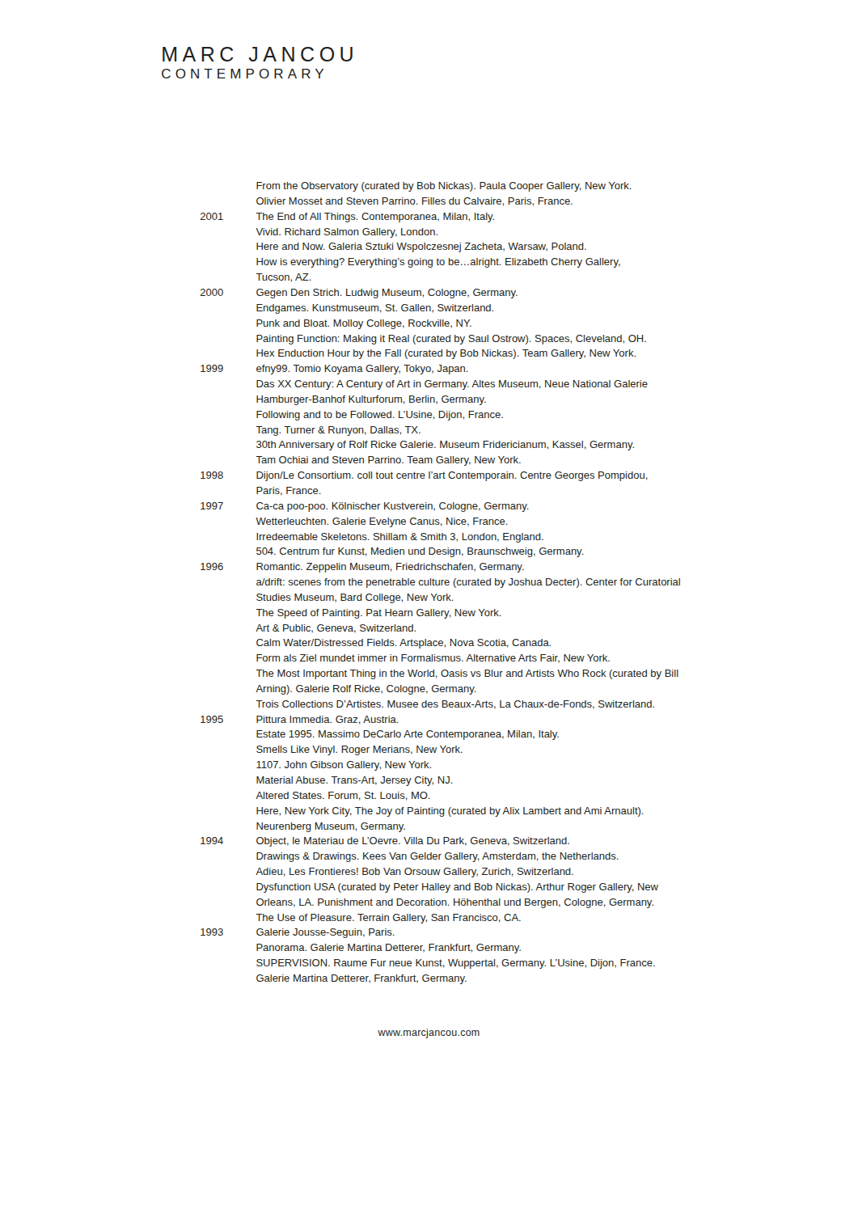MARC JANCOU CONTEMPORARY
| | From the Observatory (curated by Bob Nickas). Paula Cooper Gallery, New York. Olivier Mosset and Steven Parrino. Filles du Calvaire, Paris, France. |
| 2001 | The End of All Things. Contemporanea, Milan, Italy. Vivid. Richard Salmon Gallery, London. Here and Now. Galeria Sztuki Wspolczesnej Zacheta, Warsaw, Poland. How is everything? Everything’s going to be…alright. Elizabeth Cherry Gallery, Tucson, AZ. |
| 2000 | Gegen Den Strich. Ludwig Museum, Cologne, Germany. Endgames. Kunstmuseum, St. Gallen, Switzerland. Punk and Bloat. Molloy College, Rockville, NY. Painting Function: Making it Real (curated by Saul Ostrow). Spaces, Cleveland, OH. Hex Enduction Hour by the Fall (curated by Bob Nickas). Team Gallery, New York. |
| 1999 | efny99. Tomio Koyama Gallery, Tokyo, Japan. Das XX Century: A Century of Art in Germany. Altes Museum, Neue National Galerie Hamburger-Banhof Kulturforum, Berlin, Germany. Following and to be Followed. L’Usine, Dijon, France. Tang. Turner & Runyon, Dallas, TX. 30th Anniversary of Rolf Ricke Galerie. Museum Fridericianum, Kassel, Germany. Tam Ochiai and Steven Parrino. Team Gallery, New York. |
| 1998 | Dijon/Le Consortium. coll tout centre l’art Contemporain. Centre Georges Pompidou, Paris, France. |
| 1997 | Ca-ca poo-poo. Kölnischer Kustverein, Cologne, Germany. Wetterleuchten. Galerie Evelyne Canus, Nice, France. Irredeemable Skeletons. Shillam & Smith 3, London, England. 504. Centrum fur Kunst, Medien und Design, Braunschweig, Germany. |
| 1996 | Romantic. Zeppelin Museum, Friedrichschafen, Germany. a/drift: scenes from the penetrable culture (curated by Joshua Decter). Center for Curatorial Studies Museum, Bard College, New York. The Speed of Painting. Pat Hearn Gallery, New York. Art & Public, Geneva, Switzerland. Calm Water/Distressed Fields. Artsplace, Nova Scotia, Canada. Form als Ziel mundet immer in Formalismus. Alternative Arts Fair, New York. The Most Important Thing in the World, Oasis vs Blur and Artists Who Rock (curated by Bill Arning). Galerie Rolf Ricke, Cologne, Germany. Trois Collections D’Artistes. Musee des Beaux-Arts, La Chaux-de-Fonds, Switzerland. |
| 1995 | Pittura Immedia. Graz, Austria. Estate 1995. Massimo DeCarlo Arte Contemporanea, Milan, Italy. Smells Like Vinyl. Roger Merians, New York. 1107. John Gibson Gallery, New York. Material Abuse. Trans-Art, Jersey City, NJ. Altered States. Forum, St. Louis, MO. Here, New York City, The Joy of Painting (curated by Alix Lambert and Ami Arnault). Neurenberg Museum, Germany. |
| 1994 | Object, le Materiau de L’Oevre. Villa Du Park, Geneva, Switzerland. Drawings & Drawings. Kees Van Gelder Gallery, Amsterdam, the Netherlands. Adieu, Les Frontieres! Bob Van Orsouw Gallery, Zurich, Switzerland. Dysfunction USA (curated by Peter Halley and Bob Nickas). Arthur Roger Gallery, New Orleans, LA. Punishment and Decoration. Höhenthal und Bergen, Cologne, Germany. The Use of Pleasure. Terrain Gallery, San Francisco, CA. |
| 1993 | Galerie Jousse-Seguin, Paris. Panorama. Galerie Martina Detterer, Frankfurt, Germany. SUPERVISION. Raume Fur neue Kunst, Wuppertal, Germany. L’Usine, Dijon, France. Galerie Martina Detterer, Frankfurt, Germany. |
www.marcjancou.com